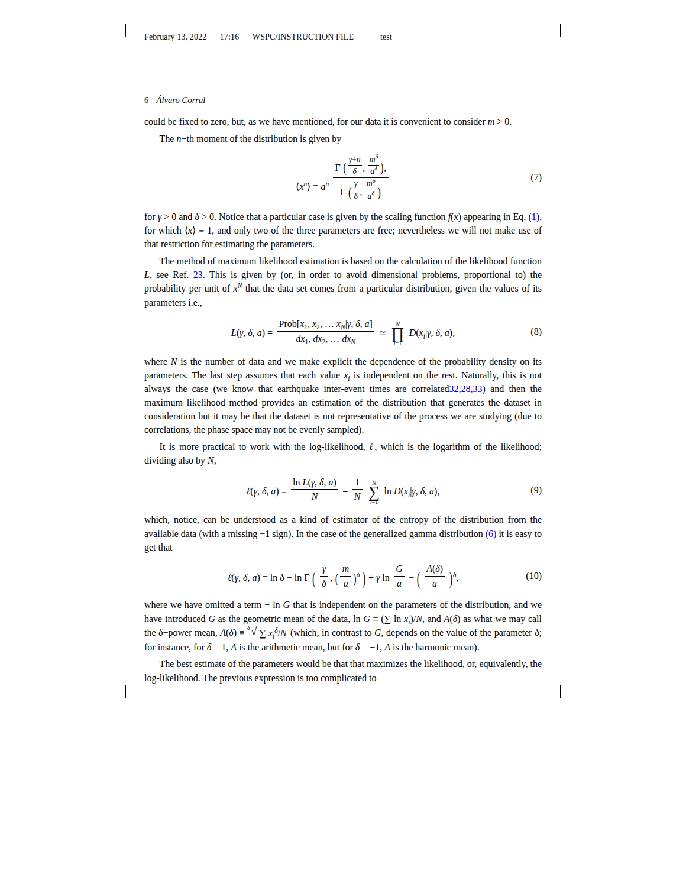February 13, 2022 17:16 WSPC/INSTRUCTION FILE test
6 Álvaro Corral
could be fixed to zero, but, as we have mentioned, for our data it is convenient to consider m > 0.
The n−th moment of the distribution is given by
⟨xn⟩ = an Γ (γ+n δ, mδ aδ), Γ (γδ, mδ aδ) (7)
for γ > 0 and δ > 0. Notice that a particular case is given by the scaling function f(x) appearing in Eq. (1), for which ⟨x⟩ ≡ 1, and only two of the three parameters are free; nevertheless we will not make use of that restriction for estimating the parameters.
The method of maximum likelihood estimation is based on the calculation of the likelihood function L, see Ref. 23. This is given by (or, in order to avoid dimensional problems, proportional to) the probability per unit of xN that the data set comes from a particular distribution, given the values of its parameters i.e.,
L(γ, δ, a) = Prob[x1, x2, … xN|γ, δ, a] dx1, dx2, … dxN ≃ N ∏ i=1 D(xi|γ, δ, a), (8)
where N is the number of data and we make explicit the dependence of the probability density on its parameters. The last step assumes that each value xi is independent on the rest. Naturally, this is not always the case (we know that earthquake inter-event times are correlated32,28,33) and then the maximum likelihood method provides an estimation of the distribution that generates the dataset in consideration but it may be that the dataset is not representative of the process we are studying (due to correlations, the phase space may not be evenly sampled).
It is more practical to work with the log-likelihood, ℓ, which is the logarithm of the likelihood; dividing also by N,
ℓ(γ, δ, a) ≡ ln L(γ, δ, a) N = 1 N N ∑ i=1 ln D(xi|γ, δ, a), (9)
which, notice, can be understood as a kind of estimator of the entropy of the distribution from the available data (with a missing −1 sign). In the case of the generalized gamma distribution (6) it is easy to get that
ℓ(γ, δ, a) = ln δ − ln Γ ( γδ, (ma)δ ) + γ ln Ga − ( A(δ) a )δ, (10)
where we have omitted a term − ln G that is independent on the parameters of the distribution, and we have introduced G as the geometric mean of the data, ln G ≡ (∑ ln xi)/N, and A(δ) as what we may call the δ−power mean, A(δ) ≡ δ√∑ xiδ/N (which, in contrast to G, depends on the value of the parameter δ; for instance, for δ = 1, A is the arithmetic mean, but for δ = −1, A is the harmonic mean).
The best estimate of the parameters would be that that maximizes the likelihood, or, equivalently, the log-likelihood. The previous expression is too complicated to